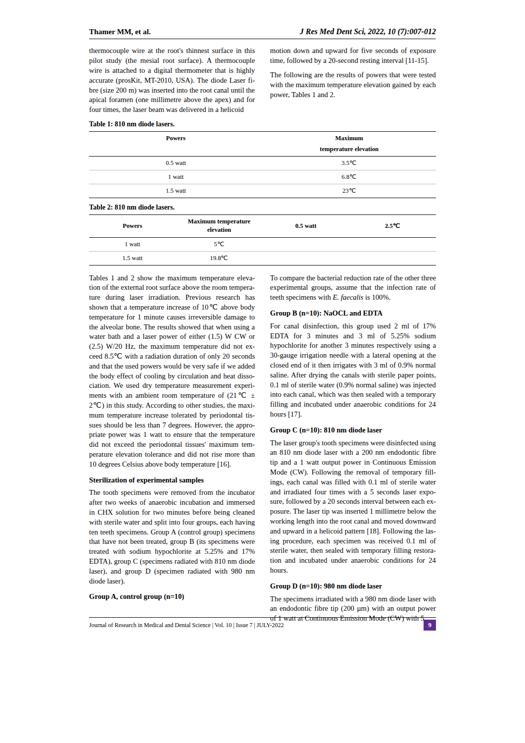Thamer MM, et al.
J Res Med Dent Sci, 2022, 10 (7):007-012
thermocouple wire at the root's thinnest surface in this pilot study (the mesial root surface). A thermocouple wire is attached to a digital thermometer that is highly accurate (prosKit, MT-2010, USA). The diode Laser fibre (size 200 m) was inserted into the root canal until the apical foramen (one millimetre above the apex) and for four times, the laser beam was delivered in a helicoid
motion down and upward for five seconds of exposure time, followed by a 20-second resting interval [11-15].
The following are the results of powers that were tested with the maximum temperature elevation gained by each power, Tables 1 and 2.
Table 1: 810 nm diode lasers.
| Powers | Maximum |
| --- | --- |
| | temperature elevation |
| 0.5 watt | 3.5℃ |
| 1 watt | 6.8℃ |
| 1.5 watt | 23℃ |
Table 2: 810 nm diode lasers.
| Powers | Maximum temperature elevation | 0.5 watt | 2.5℃ |
| --- | --- | --- | --- |
| 1 watt | 5℃ | | |
| 1.5 watt | 19.8℃ | | |
Tables 1 and 2 show the maximum temperature elevation of the external root surface above the room temperature during laser irradiation. Previous research has shown that a temperature increase of 10℃ above body temperature for 1 minute causes irreversible damage to the alveolar bone. The results showed that when using a water bath and a laser power of either (1.5) W CW or (2.5) W/20 Hz, the maximum temperature did not exceed 8.5℃ with a radiation duration of only 20 seconds and that the used powers would be very safe if we added the body effect of cooling by circulation and heat dissociation. We used dry temperature measurement experiments with an ambient room temperature of (21℃ ± 2℃) in this study. According to other studies, the maximum temperature increase tolerated by periodontal tissues should be less than 7 degrees. However, the appropriate power was 1 watt to ensure that the temperature did not exceed the periodontal tissues' maximum temperature elevation tolerance and did not rise more than 10 degrees Celsius above body temperature [16].
Sterilization of experimental samples
The tooth specimens were removed from the incubator after two weeks of anaerobic incubation and immersed in CHX solution for two minutes before being cleaned with sterile water and split into four groups, each having ten teeth specimens. Group A (control group) specimens that have not been treated, group B (its specimens were treated with sodium hypochlorite at 5.25% and 17% EDTA), group C (specimens radiated with 810 nm diode laser), and group D (specimen radiated with 980 nm diode laser).
Group A, control group (n=10)
To compare the bacterial reduction rate of the other three experimental groups, assume that the infection rate of teeth specimens with E. faecalis is 100%.
Group B (n=10): NaOCL and EDTA
For canal disinfection, this group used 2 ml of 17% EDTA for 3 minutes and 3 ml of 5.25% sodium hypochlorite for another 3 minutes respectively using a 30-gauge irrigation needle with a lateral opening at the closed end of it then irrigates with 3 ml of 0.9% normal saline. After drying the canals with sterile paper points, 0.1 ml of sterile water (0.9% normal saline) was injected into each canal, which was then sealed with a temporary filling and incubated under anaerobic conditions for 24 hours [17].
Group C (n=10): 810 nm diode laser
The laser group's tooth specimens were disinfected using an 810 nm diode laser with a 200 nm endodontic fibre tip and a 1 watt output power in Continuous Emission Mode (CW). Following the removal of temporary fillings, each canal was filled with 0.1 ml of sterile water and irradiated four times with a 5 seconds laser exposure, followed by a 20 seconds interval between each exposure. The laser tip was inserted 1 millimetre below the working length into the root canal and moved downward and upward in a helicoid pattern [18]. Following the lasing procedure, each specimen was received 0.1 ml of sterile water, then sealed with temporary filling restoration and incubated under anaerobic conditions for 24 hours.
Group D (n=10): 980 nm diode laser
The specimens irradiated with a 980 nm diode laser with an endodontic fibre tip (200 µm) with an output power of 1 watt at Continuous Emission Mode (CW) with 5
Journal of Research in Medical and Dental Science | Vol. 10 | Issue 7 | JULY-2022
9